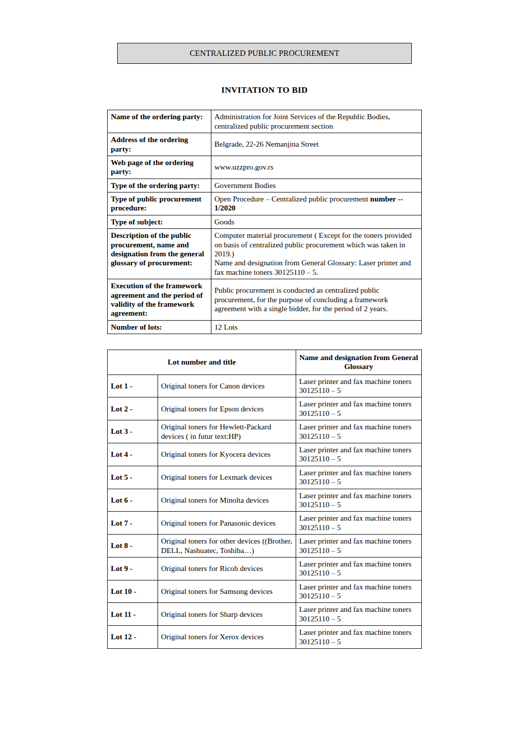CENTRALIZED PUBLIC PROCUREMENT
INVITATION TO BID
| Name of the ordering party: | Administration for Joint Services of the Republic Bodies, centralized public procurement section |
| Address of the ordering party: | Belgrade, 22-26 Nemanjina Street |
| Web page of the ordering party: | www.uzzpro.gov.rs |
| Type of the ordering party: | Government Bodies |
| Type of public procurement procedure: | Open Procedure – Centralized public procurement number -- 1/2020 |
| Type of subject: | Goods |
| Description of the public procurement, name and designation from the general glossary of procurement: | Computer material procurement ( Except for the toners provided on basis of centralized public procurement which was taken in 2019.) Name and designation from General Glossary: Laser printer and fax machine toners 30125110 – 5. |
| Execution of the framework agreement and the period of validity of the framework agreement: | Public procurement is conducted as centralized public procurement, for the purpose of concluding a framework agreement with a single bidder, for the period of 2 years. |
| Number of lots: | 12 Lots |
| Lot number and title | Name and designation from General Glossary |
| --- | --- |
| Lot 1 - | Original toners for Canon devices | Laser printer and fax machine toners 30125110 – 5 |
| Lot 2 - | Original toners for Epson devices | Laser printer and fax machine toners 30125110 – 5 |
| Lot 3 - | Original toners for Hewlett-Packard devices ( in futur text:HP) | Laser printer and fax machine toners 30125110 – 5 |
| Lot 4 - | Original toners for Kyocera devices | Laser printer and fax machine toners 30125110 – 5 |
| Lot 5 - | Original toners for Lexmark devices | Laser printer and fax machine toners 30125110 – 5 |
| Lot 6 - | Original toners for Minolta devices | Laser printer and fax machine toners 30125110 – 5 |
| Lot 7 - | Original toners for Panasonic devices | Laser printer and fax machine toners 30125110 – 5 |
| Lot 8 - | Original toners for other devices ((Brother, DELL, Nashuatec, Toshiba…) | Laser printer and fax machine toners 30125110 – 5 |
| Lot 9 - | Original toners for Ricoh devices | Laser printer and fax machine toners 30125110 – 5 |
| Lot 10 - | Original toners for Samsung devices | Laser printer and fax machine toners 30125110 – 5 |
| Lot 11 - | Original toners for Sharp devices | Laser printer and fax machine toners 30125110 – 5 |
| Lot 12 - | Original toners for Xerox devices | Laser printer and fax machine toners 30125110 – 5 |